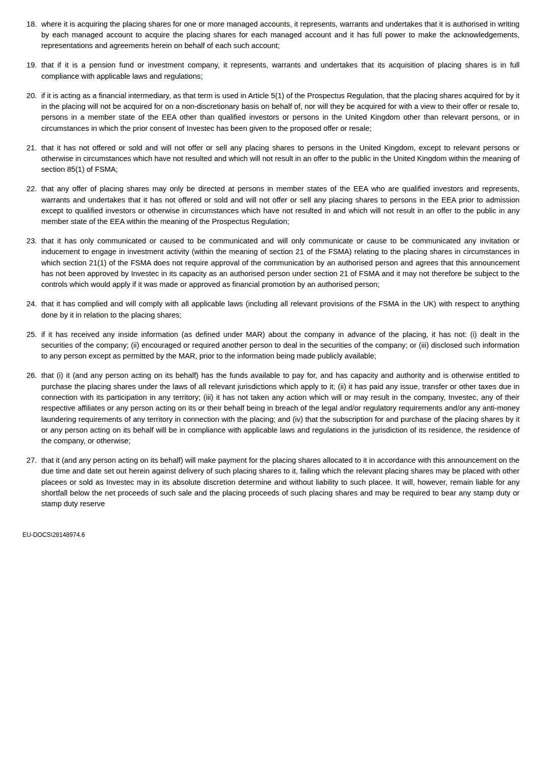where it is acquiring the placing shares for one or more managed accounts, it represents, warrants and undertakes that it is authorised in writing by each managed account to acquire the placing shares for each managed account and it has full power to make the acknowledgements, representations and agreements herein on behalf of each such account;
that if it is a pension fund or investment company, it represents, warrants and undertakes that its acquisition of placing shares is in full compliance with applicable laws and regulations;
if it is acting as a financial intermediary, as that term is used in Article 5(1) of the Prospectus Regulation, that the placing shares acquired for by it in the placing will not be acquired for on a non-discretionary basis on behalf of, nor will they be acquired for with a view to their offer or resale to, persons in a member state of the EEA other than qualified investors or persons in the United Kingdom other than relevant persons, or in circumstances in which the prior consent of Investec has been given to the proposed offer or resale;
that it has not offered or sold and will not offer or sell any placing shares to persons in the United Kingdom, except to relevant persons or otherwise in circumstances which have not resulted and which will not result in an offer to the public in the United Kingdom within the meaning of section 85(1) of FSMA;
that any offer of placing shares may only be directed at persons in member states of the EEA who are qualified investors and represents, warrants and undertakes that it has not offered or sold and will not offer or sell any placing shares to persons in the EEA prior to admission except to qualified investors or otherwise in circumstances which have not resulted in and which will not result in an offer to the public in any member state of the EEA within the meaning of the Prospectus Regulation;
that it has only communicated or caused to be communicated and will only communicate or cause to be communicated any invitation or inducement to engage in investment activity (within the meaning of section 21 of the FSMA) relating to the placing shares in circumstances in which section 21(1) of the FSMA does not require approval of the communication by an authorised person and agrees that this announcement has not been approved by Investec in its capacity as an authorised person under section 21 of FSMA and it may not therefore be subject to the controls which would apply if it was made or approved as financial promotion by an authorised person;
that it has complied and will comply with all applicable laws (including all relevant provisions of the FSMA in the UK) with respect to anything done by it in relation to the placing shares;
if it has received any inside information (as defined under MAR) about the company in advance of the placing, it has not: (i) dealt in the securities of the company; (ii) encouraged or required another person to deal in the securities of the company; or (iii) disclosed such information to any person except as permitted by the MAR, prior to the information being made publicly available;
that (i) it (and any person acting on its behalf) has the funds available to pay for, and has capacity and authority and is otherwise entitled to purchase the placing shares under the laws of all relevant jurisdictions which apply to it; (ii) it has paid any issue, transfer or other taxes due in connection with its participation in any territory; (iii) it has not taken any action which will or may result in the company, Investec, any of their respective affiliates or any person acting on its or their behalf being in breach of the legal and/or regulatory requirements and/or any anti-money laundering requirements of any territory in connection with the placing; and (iv) that the subscription for and purchase of the placing shares by it or any person acting on its behalf will be in compliance with applicable laws and regulations in the jurisdiction of its residence, the residence of the company, or otherwise;
that it (and any person acting on its behalf) will make payment for the placing shares allocated to it in accordance with this announcement on the due time and date set out herein against delivery of such placing shares to it, failing which the relevant placing shares may be placed with other placees or sold as Investec may in its absolute discretion determine and without liability to such placee. It will, however, remain liable for any shortfall below the net proceeds of such sale and the placing proceeds of such placing shares and may be required to bear any stamp duty or stamp duty reserve
EU-DOCS\28148974.6